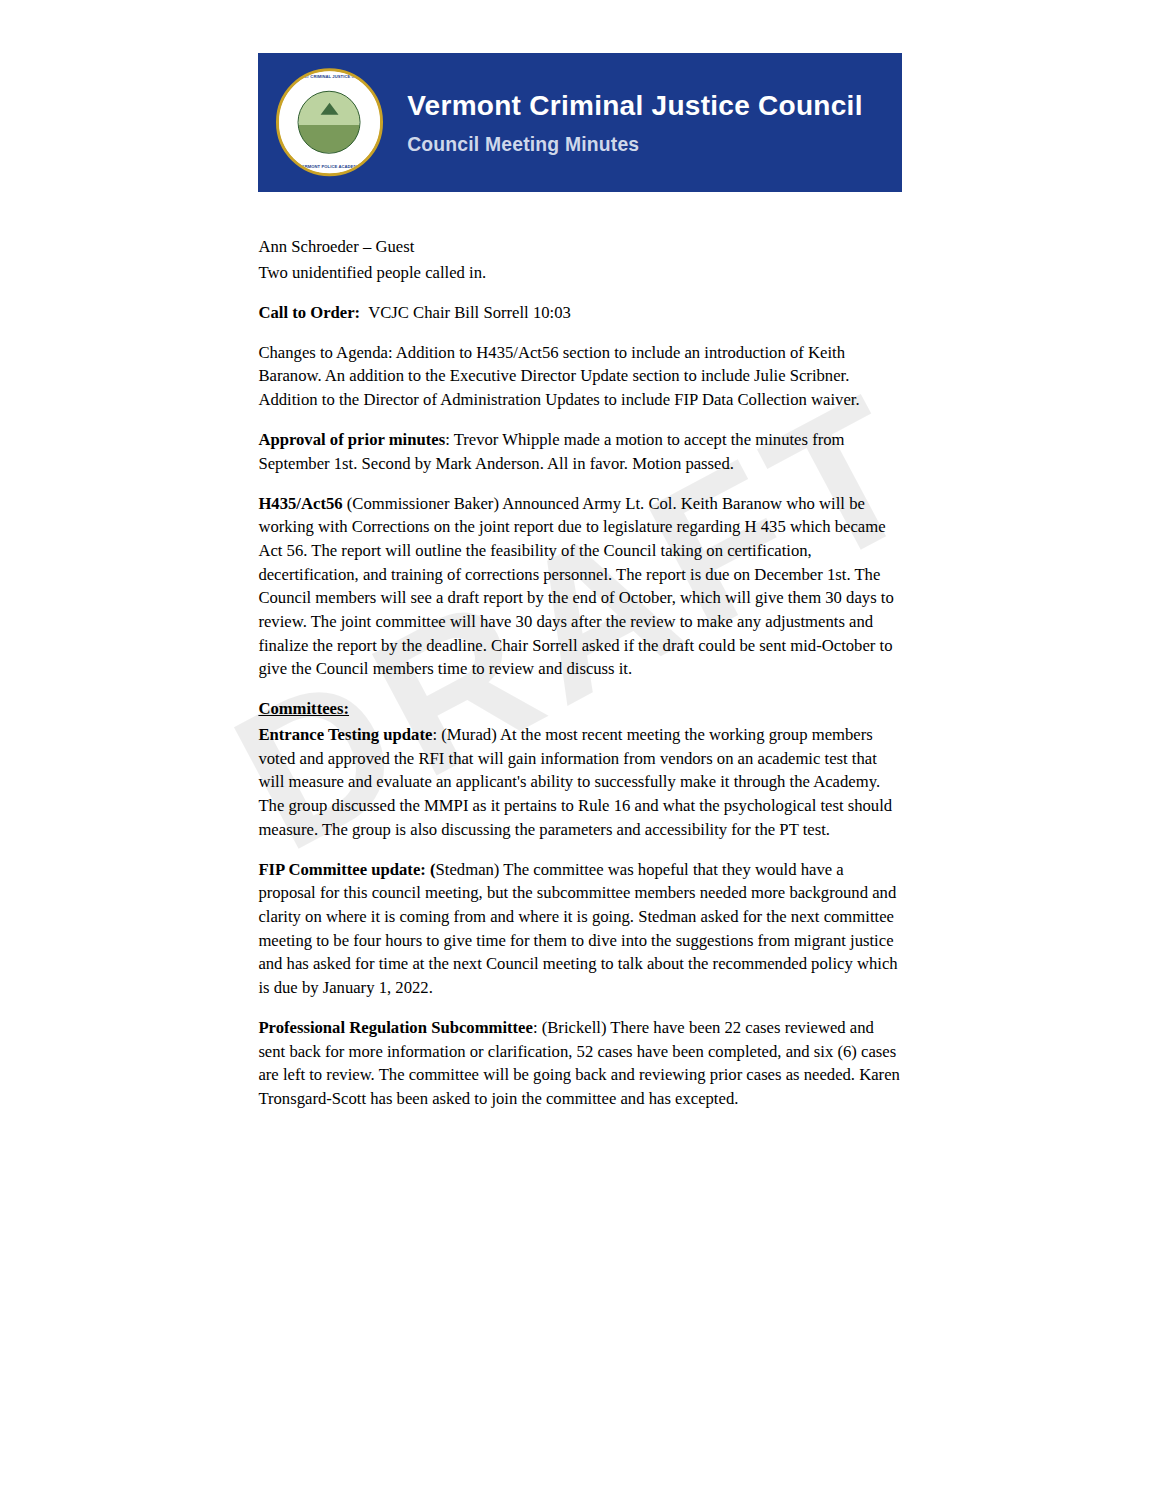DRAFT
VERMONT CRIMINAL JUSTICE COUNCIL VERMONT POLICE ACADEMY
Vermont Criminal Justice Council
Council Meeting Minutes
Ann Schroeder – Guest
Two unidentified people called in.
Call to Order: VCJC Chair Bill Sorrell 10:03
Changes to Agenda: Addition to H435/Act56 section to include an introduction of Keith Baranow. An addition to the Executive Director Update section to include Julie Scribner. Addition to the Director of Administration Updates to include FIP Data Collection waiver.
Approval of prior minutes: Trevor Whipple made a motion to accept the minutes from September 1st. Second by Mark Anderson. All in favor. Motion passed.
H435/Act56 (Commissioner Baker) Announced Army Lt. Col. Keith Baranow who will be working with Corrections on the joint report due to legislature regarding H 435 which became Act 56. The report will outline the feasibility of the Council taking on certification, decertification, and training of corrections personnel. The report is due on December 1st. The Council members will see a draft report by the end of October, which will give them 30 days to review. The joint committee will have 30 days after the review to make any adjustments and finalize the report by the deadline. Chair Sorrell asked if the draft could be sent mid-October to give the Council members time to review and discuss it.
Committees:
Entrance Testing update: (Murad) At the most recent meeting the working group members voted and approved the RFI that will gain information from vendors on an academic test that will measure and evaluate an applicant's ability to successfully make it through the Academy. The group discussed the MMPI as it pertains to Rule 16 and what the psychological test should measure. The group is also discussing the parameters and accessibility for the PT test.
FIP Committee update: (Stedman) The committee was hopeful that they would have a proposal for this council meeting, but the subcommittee members needed more background and clarity on where it is coming from and where it is going. Stedman asked for the next committee meeting to be four hours to give time for them to dive into the suggestions from migrant justice and has asked for time at the next Council meeting to talk about the recommended policy which is due by January 1, 2022.
Professional Regulation Subcommittee: (Brickell) There have been 22 cases reviewed and sent back for more information or clarification, 52 cases have been completed, and six (6) cases are left to review. The committee will be going back and reviewing prior cases as needed. Karen Tronsgard-Scott has been asked to join the committee and has excepted.